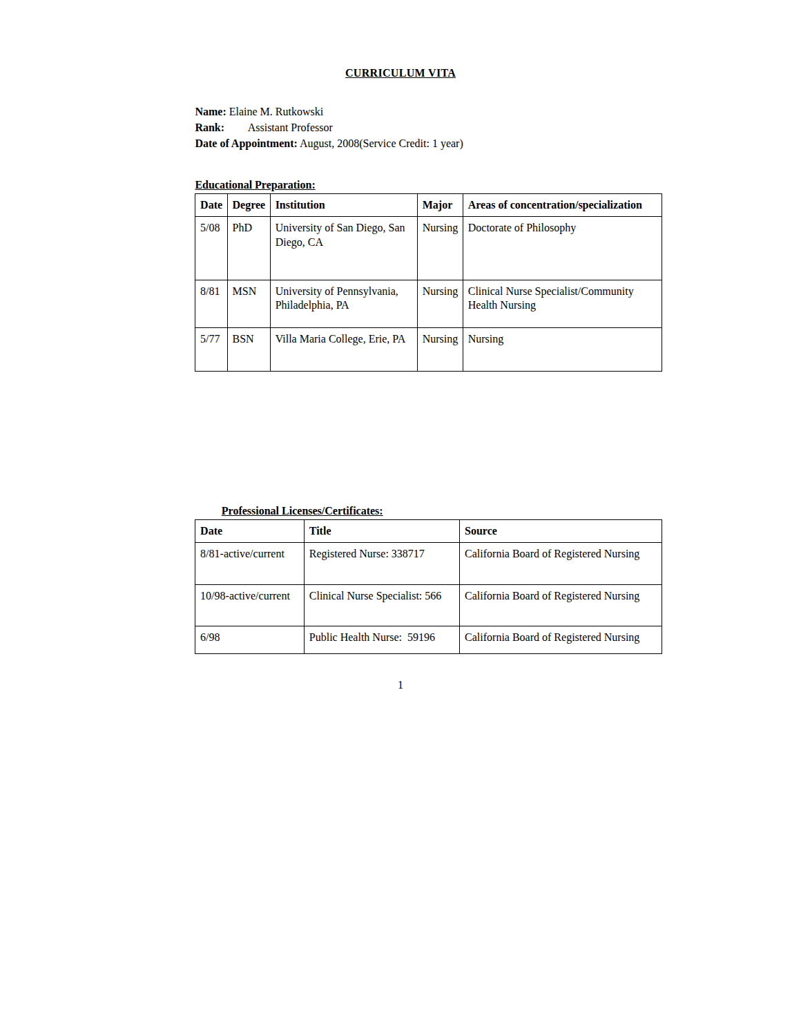CURRICULUM VITA
Name: Elaine M. Rutkowski
Rank: Assistant Professor
Date of Appointment: August, 2008(Service Credit: 1 year)
Educational Preparation:
| Date | Degree | Institution | Major | Areas of concentration/specialization |
| --- | --- | --- | --- | --- |
| 5/08 | PhD | University of San Diego, San Diego, CA | Nursing | Doctorate of Philosophy |
| 8/81 | MSN | University of Pennsylvania, Philadelphia, PA | Nursing | Clinical Nurse Specialist/Community Health Nursing |
| 5/77 | BSN | Villa Maria College, Erie, PA | Nursing | Nursing |
Professional Licenses/Certificates:
| Date | Title | Source |
| --- | --- | --- |
| 8/81-active/current | Registered Nurse: 338717 | California Board of Registered Nursing |
| 10/98-active/current | Clinical Nurse Specialist: 566 | California Board of Registered Nursing |
| 6/98 | Public Health Nurse: 59196 | California Board of Registered Nursing |
1